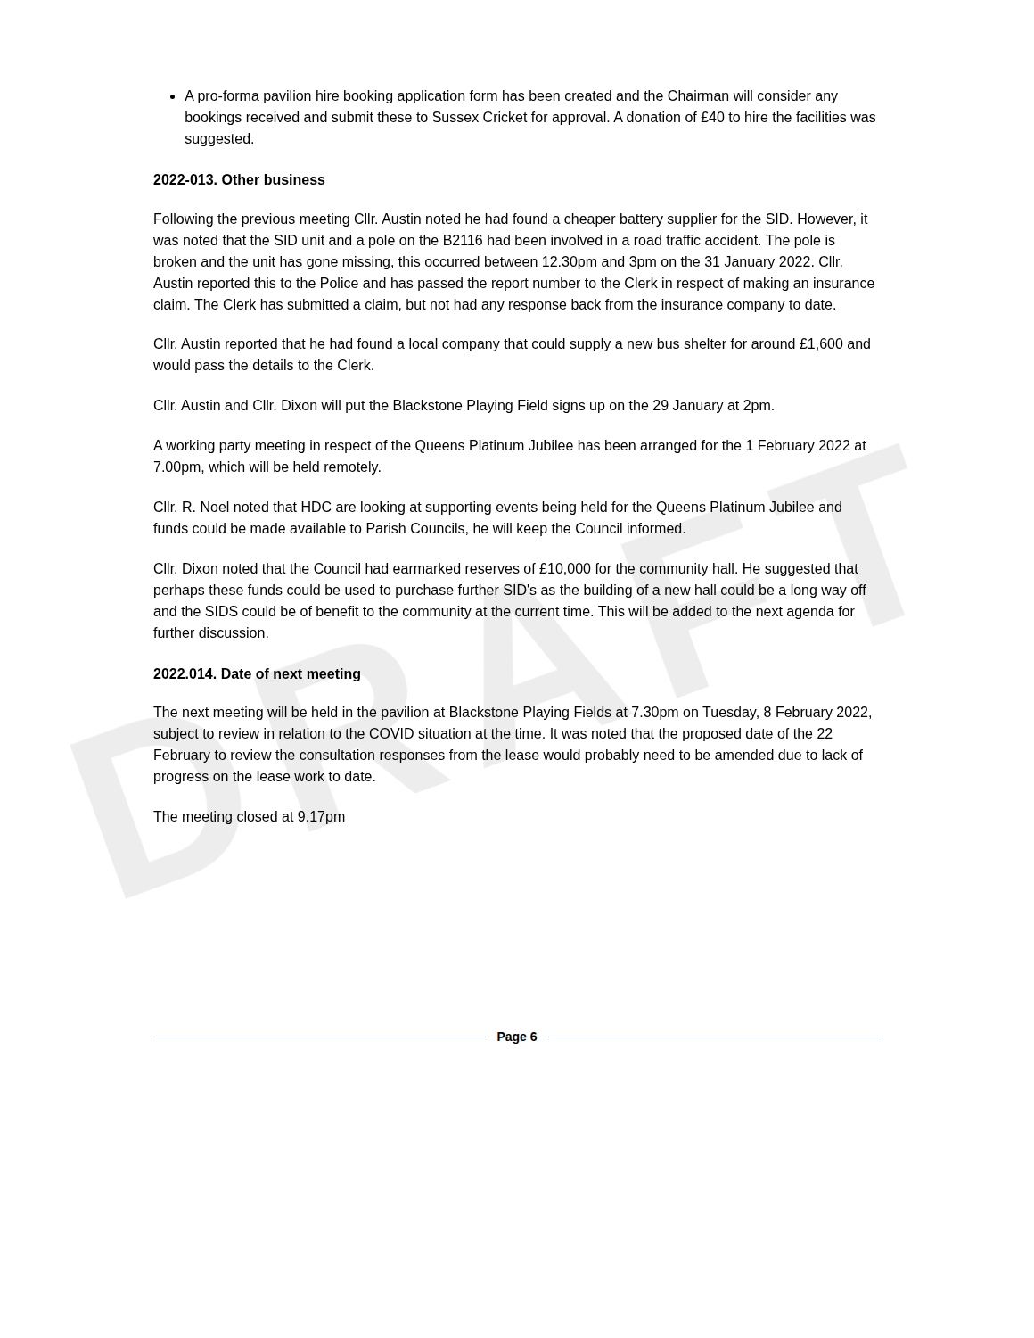DRAFT
A pro-forma pavilion hire booking application form has been created and the Chairman will consider any bookings received and submit these to Sussex Cricket for approval. A donation of £40 to hire the facilities was suggested.
2022-013. Other business
Following the previous meeting Cllr. Austin noted he had found a cheaper battery supplier for the SID. However, it was noted that the SID unit and a pole on the B2116 had been involved in a road traffic accident. The pole is broken and the unit has gone missing, this occurred between 12.30pm and 3pm on the 31 January 2022. Cllr. Austin reported this to the Police and has passed the report number to the Clerk in respect of making an insurance claim. The Clerk has submitted a claim, but not had any response back from the insurance company to date.
Cllr. Austin reported that he had found a local company that could supply a new bus shelter for around £1,600 and would pass the details to the Clerk.
Cllr. Austin and Cllr. Dixon will put the Blackstone Playing Field signs up on the 29 January at 2pm.
A working party meeting in respect of the Queens Platinum Jubilee has been arranged for the 1 February 2022 at 7.00pm, which will be held remotely.
Cllr. R. Noel noted that HDC are looking at supporting events being held for the Queens Platinum Jubilee and funds could be made available to Parish Councils, he will keep the Council informed.
Cllr. Dixon noted that the Council had earmarked reserves of £10,000 for the community hall. He suggested that perhaps these funds could be used to purchase further SID's as the building of a new hall could be a long way off and the SIDS could be of benefit to the community at the current time. This will be added to the next agenda for further discussion.
2022.014. Date of next meeting
The next meeting will be held in the pavilion at Blackstone Playing Fields at 7.30pm on Tuesday, 8 February 2022, subject to review in relation to the COVID situation at the time. It was noted that the proposed date of the 22 February to review the consultation responses from the lease would probably need to be amended due to lack of progress on the lease work to date.
The meeting closed at 9.17pm
Page 6